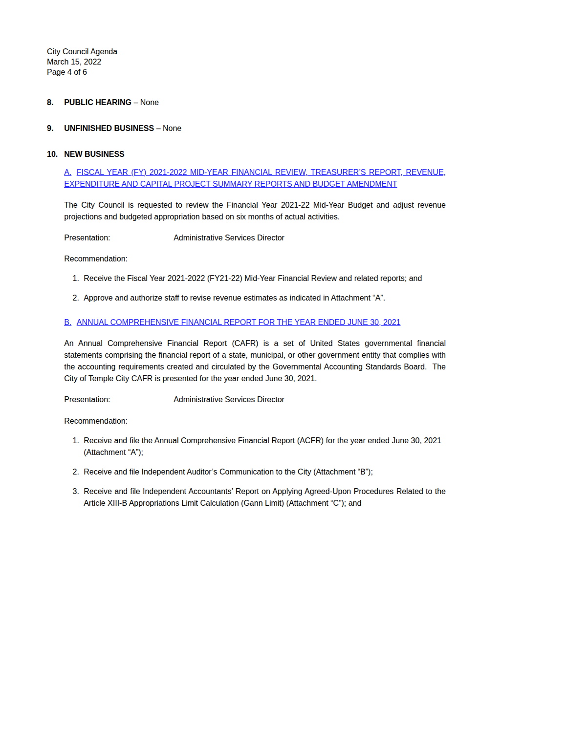City Council Agenda
March 15, 2022
Page 4 of 6
8. PUBLIC HEARING – None
9. UNFINISHED BUSINESS – None
10. NEW BUSINESS
A. FISCAL YEAR (FY) 2021-2022 MID-YEAR FINANCIAL REVIEW, TREASURER’S REPORT, REVENUE, EXPENDITURE AND CAPITAL PROJECT SUMMARY REPORTS AND BUDGET AMENDMENT
The City Council is requested to review the Financial Year 2021-22 Mid-Year Budget and adjust revenue projections and budgeted appropriation based on six months of actual activities.
Presentation: Administrative Services Director
Recommendation:
Receive the Fiscal Year 2021-2022 (FY21-22) Mid-Year Financial Review and related reports; and
Approve and authorize staff to revise revenue estimates as indicated in Attachment “A”.
B. ANNUAL COMPREHENSIVE FINANCIAL REPORT FOR THE YEAR ENDED JUNE 30, 2021
An Annual Comprehensive Financial Report (CAFR) is a set of United States governmental financial statements comprising the financial report of a state, municipal, or other government entity that complies with the accounting requirements created and circulated by the Governmental Accounting Standards Board. The City of Temple City CAFR is presented for the year ended June 30, 2021.
Presentation: Administrative Services Director
Recommendation:
Receive and file the Annual Comprehensive Financial Report (ACFR) for the year ended June 30, 2021 (Attachment “A”);
Receive and file Independent Auditor’s Communication to the City (Attachment “B”);
Receive and file Independent Accountants’ Report on Applying Agreed-Upon Procedures Related to the Article XIII-B Appropriations Limit Calculation (Gann Limit) (Attachment “C”); and